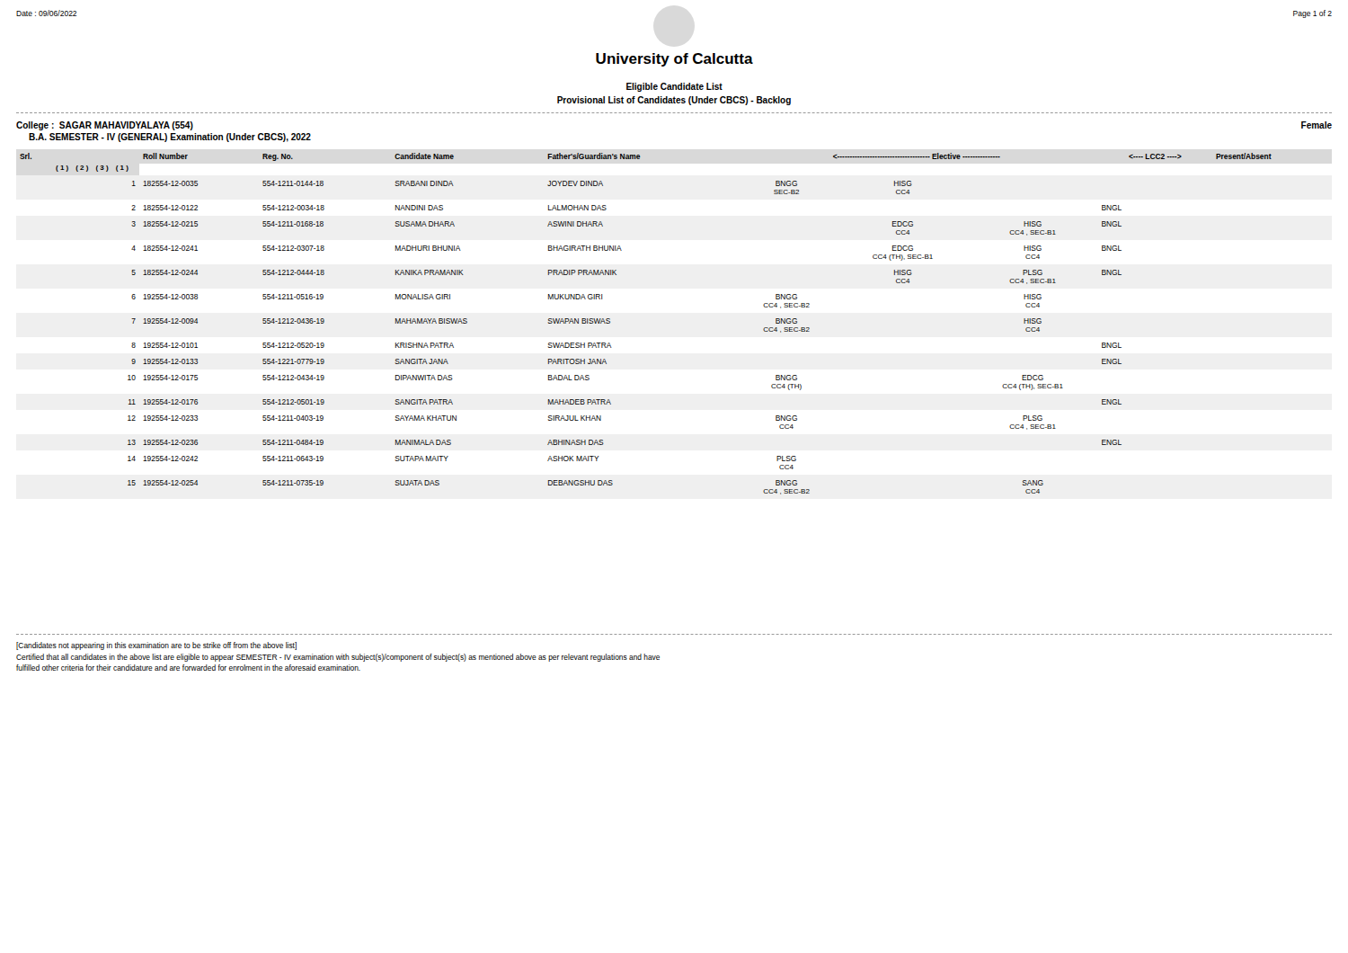Date : 09/06/2022
Page 1 of 2
University of Calcutta
Eligible Candidate List
Provisional List of Candidates (Under CBCS) - Backlog
College : SAGAR MAHAVIDYALAYA (554)
Female
B.A. SEMESTER - IV (GENERAL) Examination (Under CBCS), 2022
| Srl. | Roll Number | Reg. No. | Candidate Name | Father's/Guardian's Name | <------------------------------------- Elective --------------- | <---- LCC2 ----> | Present/Absent |
| --- | --- | --- | --- | --- | --- | --- | --- |
| | | | | | ( 1 ) | ( 2 ) | ( 3 ) | ( 1 ) | |
| 1 | 182554-12-0035 | 554-1211-0144-18 | SRABANI DINDA | JOYDEV DINDA | BNGG SEC-B2 | HISG CC4 | | | |
| 2 | 182554-12-0122 | 554-1212-0034-18 | NANDINI DAS | LALMOHAN DAS | | | | BNGL | |
| 3 | 182554-12-0215 | 554-1211-0168-18 | SUSAMA DHARA | ASWINI DHARA | | EDCG CC4 | HISG CC4 , SEC-B1 | BNGL | |
| 4 | 182554-12-0241 | 554-1212-0307-18 | MADHURI BHUNIA | BHAGIRATH BHUNIA | | EDCG CC4 (TH), SEC-B1 | HISG CC4 | BNGL | |
| 5 | 182554-12-0244 | 554-1212-0444-18 | KANIKA PRAMANIK | PRADIP PRAMANIK | | HISG CC4 | PLSG CC4 , SEC-B1 | BNGL | |
| 6 | 192554-12-0038 | 554-1211-0516-19 | MONALISA GIRI | MUKUNDA GIRI | BNGG CC4 , SEC-B2 | | HISG CC4 | | |
| 7 | 192554-12-0094 | 554-1212-0436-19 | MAHAMAYA BISWAS | SWAPAN BISWAS | BNGG CC4 , SEC-B2 | | HISG CC4 | | |
| 8 | 192554-12-0101 | 554-1212-0520-19 | KRISHNA PATRA | SWADESH PATRA | | | | BNGL | |
| 9 | 192554-12-0133 | 554-1221-0779-19 | SANGITA JANA | PARITOSH JANA | | | | ENGL | |
| 10 | 192554-12-0175 | 554-1212-0434-19 | DIPANWITA DAS | BADAL DAS | BNGG CC4 (TH) | | EDCG CC4 (TH), SEC-B1 | | |
| 11 | 192554-12-0176 | 554-1212-0501-19 | SANGITA PATRA | MAHADEB PATRA | | | | ENGL | |
| 12 | 192554-12-0233 | 554-1211-0403-19 | SAYAMA KHATUN | SIRAJUL KHAN | BNGG CC4 | | PLSG CC4 , SEC-B1 | | |
| 13 | 192554-12-0236 | 554-1211-0484-19 | MANIMALA DAS | ABHINASH DAS | | | | ENGL | |
| 14 | 192554-12-0242 | 554-1211-0643-19 | SUTAPA MAITY | ASHOK MAITY | PLSG CC4 | | | | |
| 15 | 192554-12-0254 | 554-1211-0735-19 | SUJATA DAS | DEBANGSHU DAS | BNGG CC4 , SEC-B2 | | SANG CC4 | | |
[Candidates not appearing in this examination are to be strike off from the above list]
Certified that all candidates in the above list are eligible to appear SEMESTER - IV examination with subject(s)/component of subject(s) as mentioned above as per relevant regulations and have
fulfilled other criteria for their candidature and are forwarded for enrolment in the aforesaid examination.